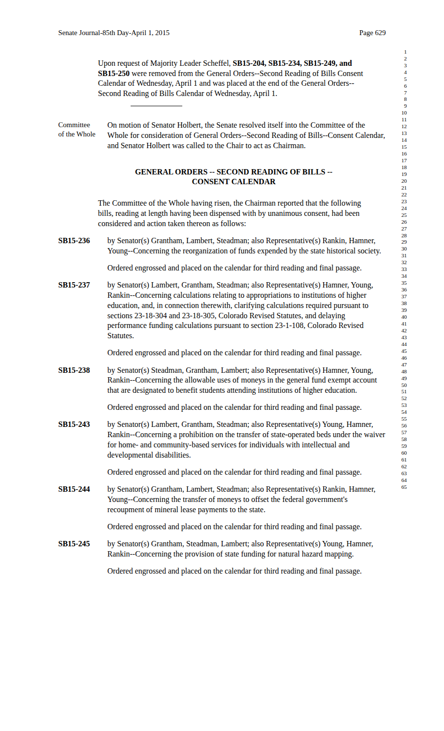Senate Journal-85th Day-April 1, 2015
Page 629
1
2
3
4
5
6
7
8
9
10
11
12
13
14
15
16
17
18
19
20
21
22
23
24
25
26
27
28
29
30
31
32
33
34
35
36
37
38
39
40
41
42
43
44
45
46
47
48
49
50
51
52
53
54
55
56
57
58
59
60
61
62
63
64
65
Upon request of Majority Leader Scheffel, SB15-204, SB15-234, SB15-249, and SB15-250 were removed from the General Orders--Second Reading of Bills Consent Calendar of Wednesday, April 1 and was placed at the end of the General Orders--Second Reading of Bills Calendar of Wednesday, April 1.
Committee
of the Whole
On motion of Senator Holbert, the Senate resolved itself into the Committee of the Whole for consideration of General Orders--Second Reading of Bills--Consent Calendar, and Senator Holbert was called to the Chair to act as Chairman.
GENERAL ORDERS -- SECOND READING OF BILLS --
CONSENT CALENDAR
The Committee of the Whole having risen, the Chairman reported that the following bills, reading at length having been dispensed with by unanimous consent, had been considered and action taken thereon as follows:
SB15-236
by Senator(s) Grantham, Lambert, Steadman; also Representative(s) Rankin, Hamner, Young--Concerning the reorganization of funds expended by the state historical society.
Ordered engrossed and placed on the calendar for third reading and final passage.
SB15-237
by Senator(s) Lambert, Grantham, Steadman; also Representative(s) Hamner, Young, Rankin--Concerning calculations relating to appropriations to institutions of higher education, and, in connection therewith, clarifying calculations required pursuant to sections 23-18-304 and 23-18-305, Colorado Revised Statutes, and delaying performance funding calculations pursuant to section 23-1-108, Colorado Revised Statutes.
Ordered engrossed and placed on the calendar for third reading and final passage.
SB15-238
by Senator(s) Steadman, Grantham, Lambert; also Representative(s) Hamner, Young, Rankin--Concerning the allowable uses of moneys in the general fund exempt account that are designated to benefit students attending institutions of higher education.
Ordered engrossed and placed on the calendar for third reading and final passage.
SB15-243
by Senator(s) Lambert, Grantham, Steadman; also Representative(s) Young, Hamner, Rankin--Concerning a prohibition on the transfer of state-operated beds under the waiver for home- and community-based services for individuals with intellectual and developmental disabilities.
Ordered engrossed and placed on the calendar for third reading and final passage.
SB15-244
by Senator(s) Grantham, Lambert, Steadman; also Representative(s) Rankin, Hamner, Young--Concerning the transfer of moneys to offset the federal government's recoupment of mineral lease payments to the state.
Ordered engrossed and placed on the calendar for third reading and final passage.
SB15-245
by Senator(s) Grantham, Steadman, Lambert; also Representative(s) Young, Hamner, Rankin--Concerning the provision of state funding for natural hazard mapping.
Ordered engrossed and placed on the calendar for third reading and final passage.